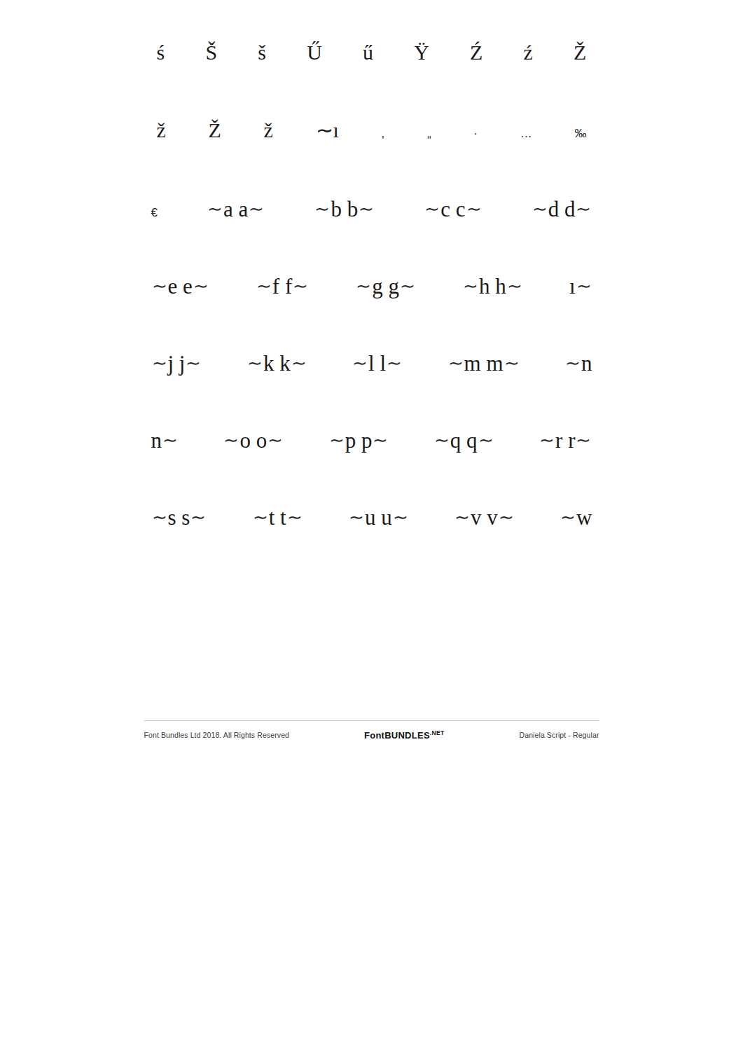ś Š š Ű ű Ÿ Ź ź Ž
ž Ž ž ∼ı , „ · … ‰
€ ∼a a∼ ∼b b∼ ∼c c∼ ∼d d∼
∼e e∼ ∼f f∼ ∼g g∼ ∼h h∼ ı∼
∼j j∼ ∼k k∼ ∼l l∼ ∼m m∼ ∼n
n∼ ∼o o∼ ∼p p∼ ∼q q∼ ∼r r∼
∼s s∼ ∼t t∼ ∼u u∼ ∼v v∼ ∼w
Font Bundles Ltd 2018. All Rights Reserved
FontBUNDLES.NET
Daniela Script - Regular